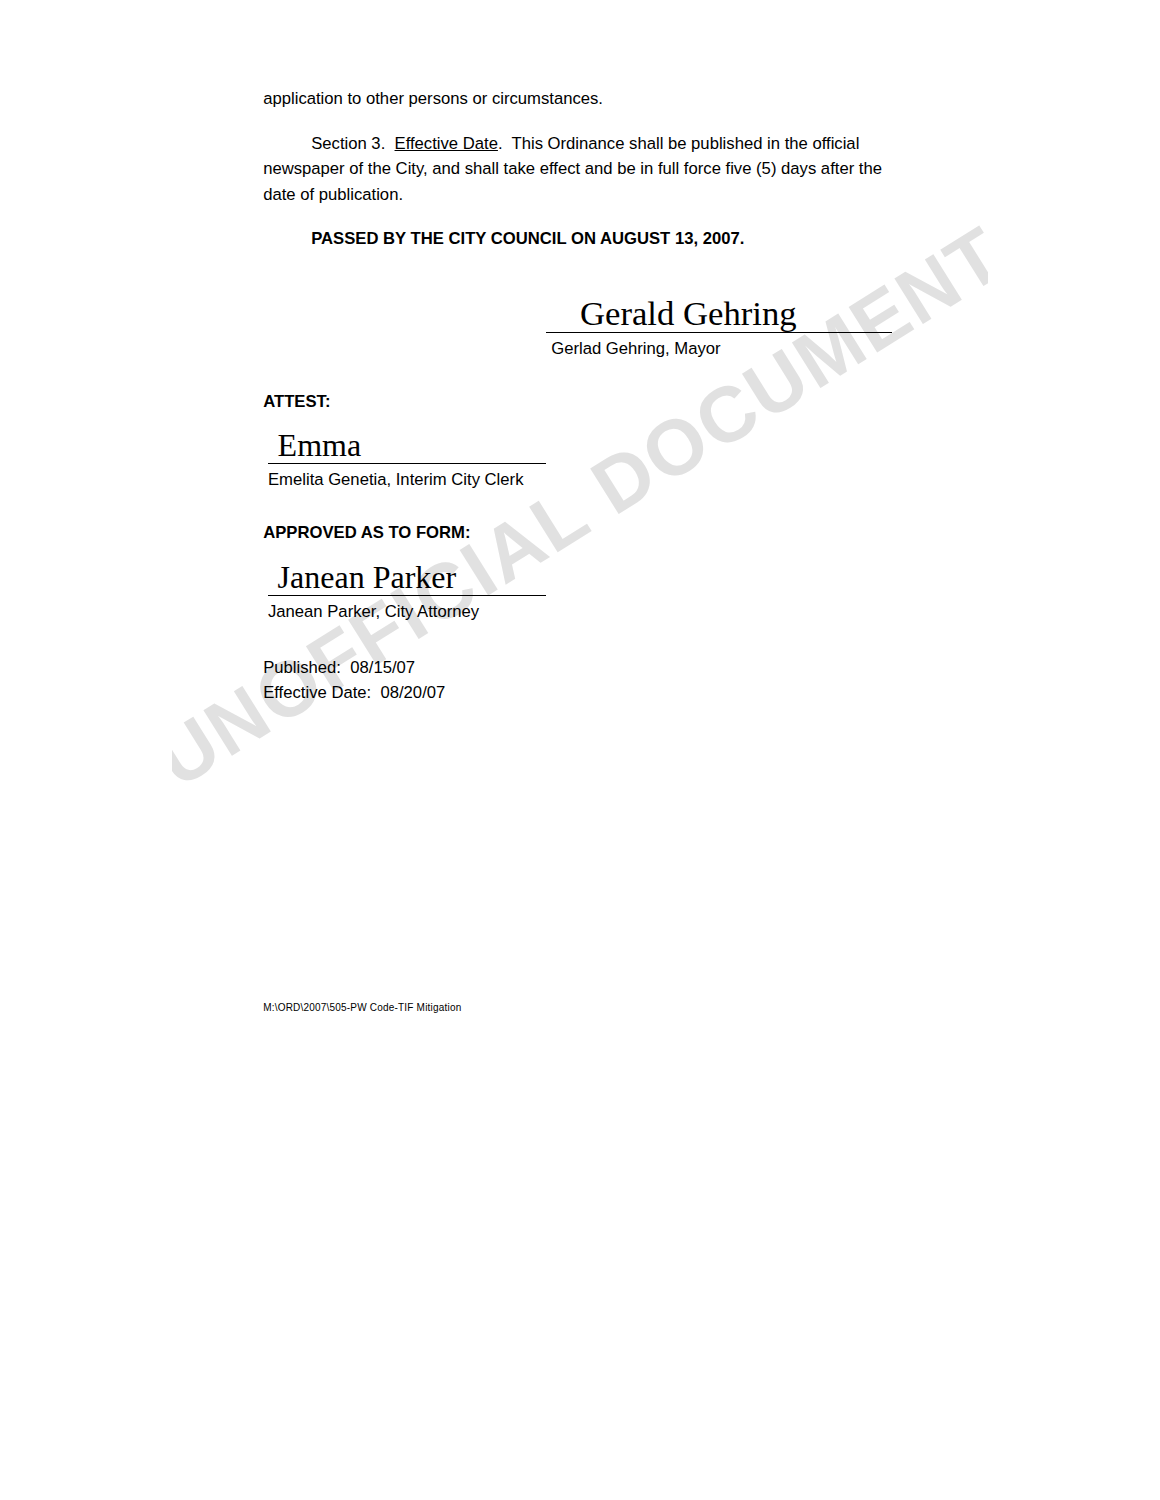UNOFFICIAL DOCUMENT
application to other persons or circumstances.
Section 3. Effective Date. This Ordinance shall be published in the official newspaper of the City, and shall take effect and be in full force five (5) days after the date of publication.
PASSED BY THE CITY COUNCIL ON AUGUST 13, 2007.
Gerald Gehring
Gerlad Gehring, Mayor
ATTEST:
Emma
Emelita Genetia, Interim City Clerk
APPROVED AS TO FORM:
Janean Parker
Janean Parker, City Attorney
Published: 08/15/07
Effective Date: 08/20/07
M:\ORD\2007\505-PW Code-TIF Mitigation